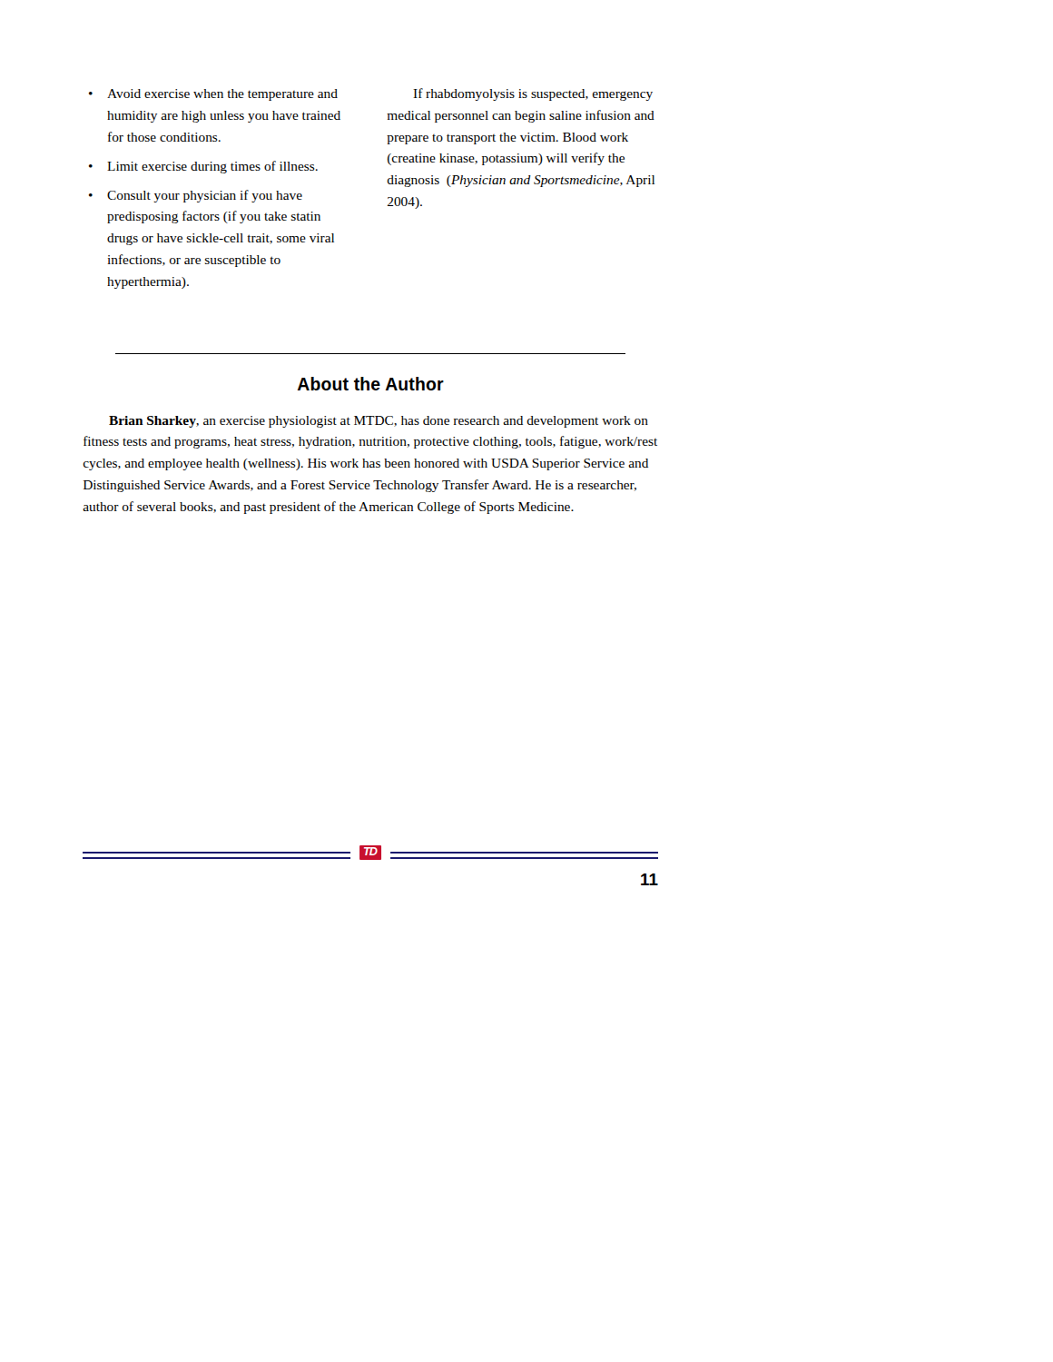Avoid exercise when the temperature and humidity are high unless you have trained for those conditions.
Limit exercise during times of illness.
Consult your physician if you have predisposing factors (if you take statin drugs or have sickle-cell trait, some viral infections, or are susceptible to hyperthermia).
If rhabdomyolysis is suspected, emergency medical personnel can begin saline infusion and prepare to transport the victim. Blood work (creatine kinase, potassium) will verify the diagnosis (Physician and Sportsmedicine, April 2004).
About the Author
Brian Sharkey, an exercise physiologist at MTDC, has done research and development work on fitness tests and programs, heat stress, hydration, nutrition, protective clothing, tools, fatigue, work/rest cycles, and employee health (wellness). His work has been honored with USDA Superior Service and Distinguished Service Awards, and a Forest Service Technology Transfer Award. He is a researcher, author of several books, and past president of the American College of Sports Medicine.
TD
11